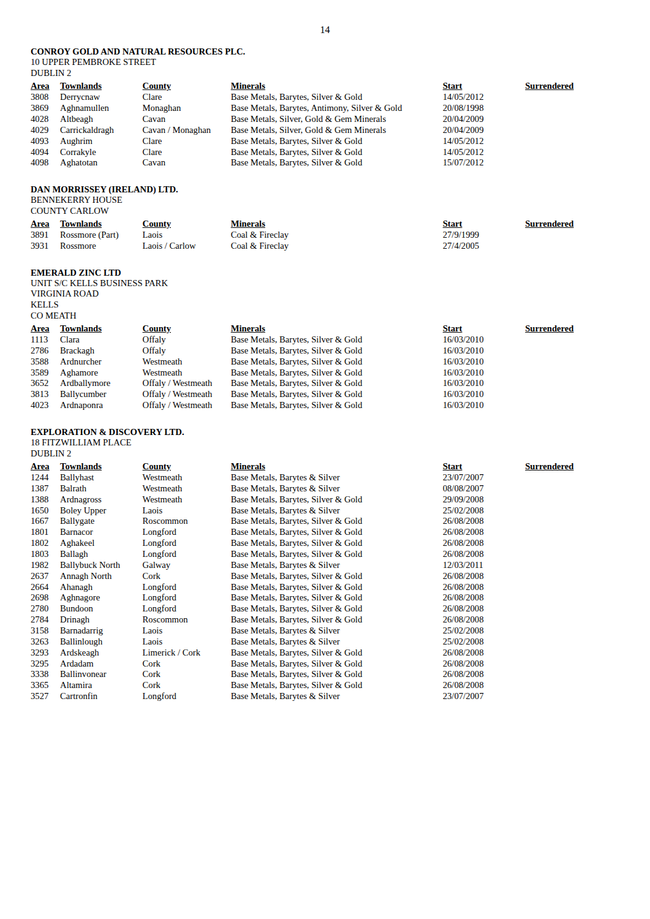14
Conroy Gold and Natural Resources plc.
10 Upper Pembroke Street
Dublin 2
| Area | Townlands | County | Minerals | Start | Surrendered |
| --- | --- | --- | --- | --- | --- |
| 3808 | Derrycnaw | Clare | Base Metals, Barytes, Silver & Gold | 14/05/2012 | |
| 3869 | Aghnamullen | Monaghan | Base Metals, Barytes, Antimony, Silver & Gold | 20/08/1998 | |
| 4028 | Altbeagh | Cavan | Base Metals, Silver, Gold & Gem Minerals | 20/04/2009 | |
| 4029 | Carrickaldragh | Cavan / Monaghan | Base Metals, Silver, Gold & Gem Minerals | 20/04/2009 | |
| 4093 | Aughrim | Clare | Base Metals, Barytes, Silver & Gold | 14/05/2012 | |
| 4094 | Corrakyle | Clare | Base Metals, Barytes, Silver & Gold | 14/05/2012 | |
| 4098 | Aghatotan | Cavan | Base Metals, Barytes, Silver & Gold | 15/07/2012 | |
Dan Morrissey (Ireland) Ltd.
Bennekerry House
County Carlow
| Area | Townlands | County | Minerals | Start | Surrendered |
| --- | --- | --- | --- | --- | --- |
| 3891 | Rossmore (Part) | Laois | Coal & Fireclay | 27/9/1999 | |
| 3931 | Rossmore | Laois / Carlow | Coal & Fireclay | 27/4/2005 | |
Emerald Zinc Ltd
Unit S/C Kells Business Park
Virginia Road
Kells
Co Meath
| Area | Townlands | County | Minerals | Start | Surrendered |
| --- | --- | --- | --- | --- | --- |
| 1113 | Clara | Offaly | Base Metals, Barytes, Silver & Gold | 16/03/2010 | |
| 2786 | Brackagh | Offaly | Base Metals, Barytes, Silver & Gold | 16/03/2010 | |
| 3588 | Ardnurcher | Westmeath | Base Metals, Barytes, Silver & Gold | 16/03/2010 | |
| 3589 | Aghamore | Westmeath | Base Metals, Barytes, Silver & Gold | 16/03/2010 | |
| 3652 | Ardballymore | Offaly / Westmeath | Base Metals, Barytes, Silver & Gold | 16/03/2010 | |
| 3813 | Ballycumber | Offaly / Westmeath | Base Metals, Barytes, Silver & Gold | 16/03/2010 | |
| 4023 | Ardnaponra | Offaly / Westmeath | Base Metals, Barytes, Silver & Gold | 16/03/2010 | |
Exploration & Discovery Ltd.
18 Fitzwilliam Place
Dublin 2
| Area | Townlands | County | Minerals | Start | Surrendered |
| --- | --- | --- | --- | --- | --- |
| 1244 | Ballyhast | Westmeath | Base Metals, Barytes & Silver | 23/07/2007 | |
| 1387 | Balrath | Westmeath | Base Metals, Barytes & Silver | 08/08/2007 | |
| 1388 | Ardnagross | Westmeath | Base Metals, Barytes, Silver & Gold | 29/09/2008 | |
| 1650 | Boley Upper | Laois | Base Metals, Barytes & Silver | 25/02/2008 | |
| 1667 | Ballygate | Roscommon | Base Metals, Barytes, Silver & Gold | 26/08/2008 | |
| 1801 | Barnacor | Longford | Base Metals, Barytes, Silver & Gold | 26/08/2008 | |
| 1802 | Aghakeel | Longford | Base Metals, Barytes, Silver & Gold | 26/08/2008 | |
| 1803 | Ballagh | Longford | Base Metals, Barytes, Silver & Gold | 26/08/2008 | |
| 1982 | Ballybuck North | Galway | Base Metals, Barytes & Silver | 12/03/2011 | |
| 2637 | Annagh North | Cork | Base Metals, Barytes, Silver & Gold | 26/08/2008 | |
| 2664 | Ahanagh | Longford | Base Metals, Barytes, Silver & Gold | 26/08/2008 | |
| 2698 | Aghnagore | Longford | Base Metals, Barytes, Silver & Gold | 26/08/2008 | |
| 2780 | Bundoon | Longford | Base Metals, Barytes, Silver & Gold | 26/08/2008 | |
| 2784 | Drinagh | Roscommon | Base Metals, Barytes, Silver & Gold | 26/08/2008 | |
| 3158 | Barnadarrig | Laois | Base Metals, Barytes & Silver | 25/02/2008 | |
| 3263 | Ballinlough | Laois | Base Metals, Barytes & Silver | 25/02/2008 | |
| 3293 | Ardskeagh | Limerick / Cork | Base Metals, Barytes, Silver & Gold | 26/08/2008 | |
| 3295 | Ardadam | Cork | Base Metals, Barytes, Silver & Gold | 26/08/2008 | |
| 3338 | Ballinvonear | Cork | Base Metals, Barytes, Silver & Gold | 26/08/2008 | |
| 3365 | Altamira | Cork | Base Metals, Barytes, Silver & Gold | 26/08/2008 | |
| 3527 | Cartronfin | Longford | Base Metals, Barytes & Silver | 23/07/2007 | |